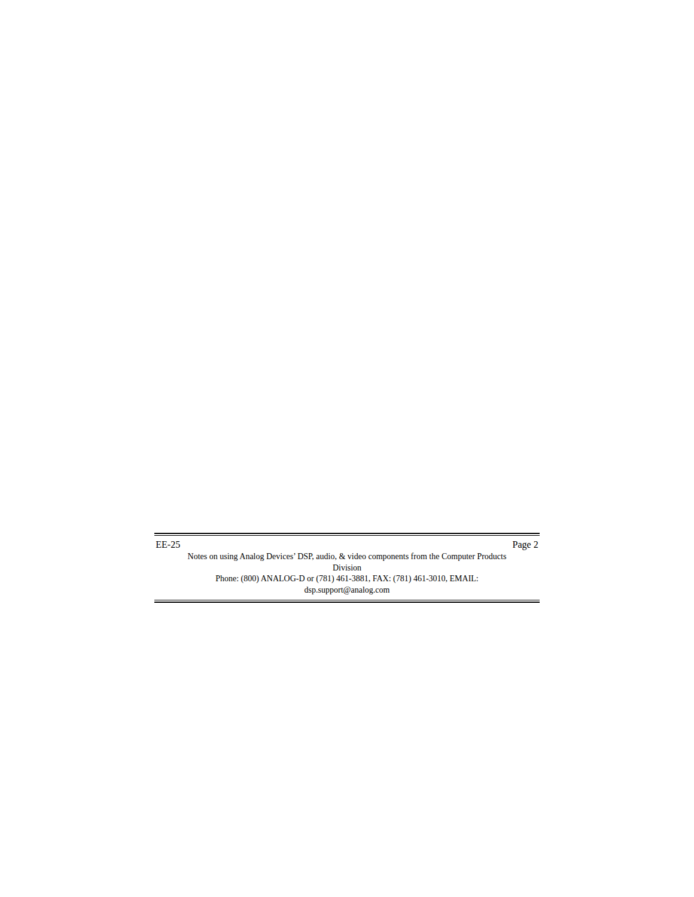EE-25 Page 2
Notes on using Analog Devices’ DSP, audio, & video components from the Computer Products Division
Phone: (800) ANALOG-D or (781) 461-3881, FAX: (781) 461-3010, EMAIL: dsp.support@analog.com